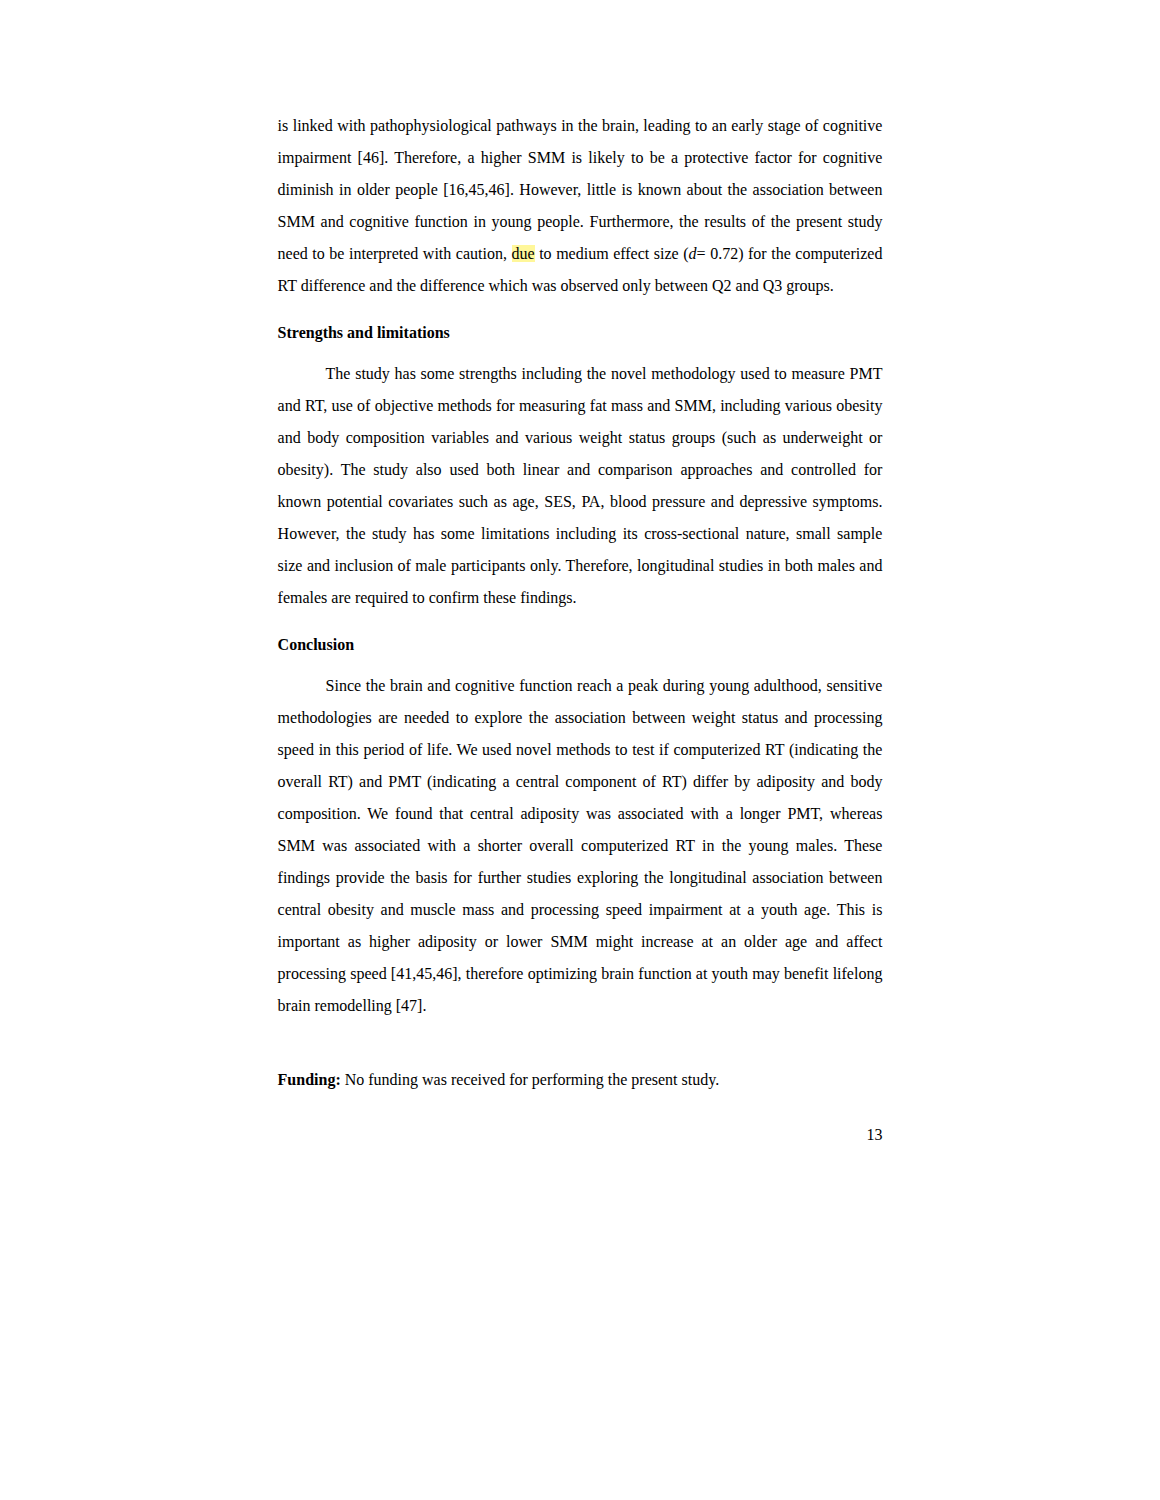is linked with pathophysiological pathways in the brain, leading to an early stage of cognitive impairment [46]. Therefore, a higher SMM is likely to be a protective factor for cognitive diminish in older people [16,45,46]. However, little is known about the association between SMM and cognitive function in young people. Furthermore, the results of the present study need to be interpreted with caution, due to medium effect size (d= 0.72) for the computerized RT difference and the difference which was observed only between Q2 and Q3 groups.
Strengths and limitations
The study has some strengths including the novel methodology used to measure PMT and RT, use of objective methods for measuring fat mass and SMM, including various obesity and body composition variables and various weight status groups (such as underweight or obesity). The study also used both linear and comparison approaches and controlled for known potential covariates such as age, SES, PA, blood pressure and depressive symptoms. However, the study has some limitations including its cross-sectional nature, small sample size and inclusion of male participants only. Therefore, longitudinal studies in both males and females are required to confirm these findings.
Conclusion
Since the brain and cognitive function reach a peak during young adulthood, sensitive methodologies are needed to explore the association between weight status and processing speed in this period of life. We used novel methods to test if computerized RT (indicating the overall RT) and PMT (indicating a central component of RT) differ by adiposity and body composition. We found that central adiposity was associated with a longer PMT, whereas SMM was associated with a shorter overall computerized RT in the young males. These findings provide the basis for further studies exploring the longitudinal association between central obesity and muscle mass and processing speed impairment at a youth age. This is important as higher adiposity or lower SMM might increase at an older age and affect processing speed [41,45,46], therefore optimizing brain function at youth may benefit lifelong brain remodelling [47].
Funding: No funding was received for performing the present study.
13